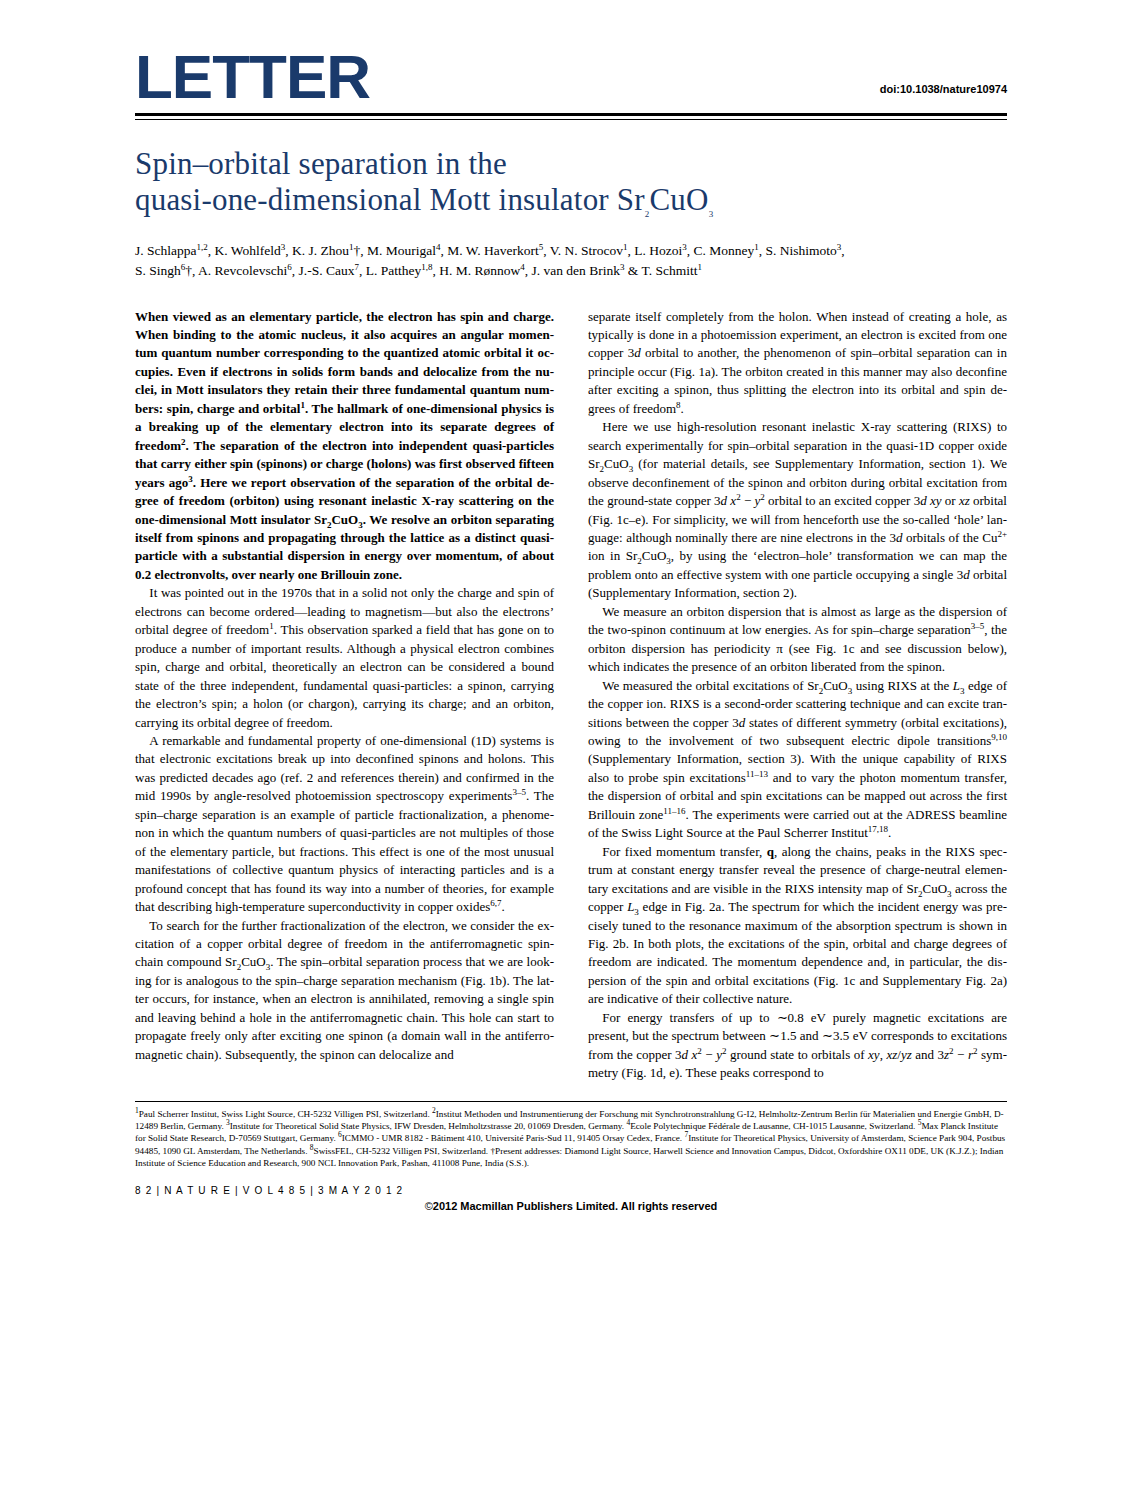LETTER
doi:10.1038/nature10974
Spin–orbital separation in the
quasi-one-dimensional Mott insulator Sr2CuO3
J. Schlappa1,2, K. Wohlfeld3, K. J. Zhou1†, M. Mourigal4, M. W. Haverkort5, V. N. Strocov1, L. Hozoi3, C. Monney1, S. Nishimoto3,
S. Singh6†, A. Revcolevschi6, J.-S. Caux7, L. Patthey1,8, H. M. Rønnow4, J. van den Brink3 & T. Schmitt1
When viewed as an elementary particle, the electron has spin and charge. When binding to the atomic nucleus, it also acquires an angular momentum quantum number corresponding to the quantized atomic orbital it occupies. Even if electrons in solids form bands and delocalize from the nuclei, in Mott insulators they retain their three fundamental quantum numbers: spin, charge and orbital1. The hallmark of one-dimensional physics is a breaking up of the elementary electron into its separate degrees of freedom2. The separation of the electron into independent quasi-particles that carry either spin (spinons) or charge (holons) was first observed fifteen years ago3. Here we report observation of the separation of the orbital degree of freedom (orbiton) using resonant inelastic X-ray scattering on the one-dimensional Mott insulator Sr2CuO3. We resolve an orbiton separating itself from spinons and propagating through the lattice as a distinct quasi-particle with a substantial dispersion in energy over momentum, of about 0.2 electronvolts, over nearly one Brillouin zone.
It was pointed out in the 1970s that in a solid not only the charge and spin of electrons can become ordered—leading to magnetism—but also the electrons’ orbital degree of freedom1. This observation sparked a field that has gone on to produce a number of important results. Although a physical electron combines spin, charge and orbital, theoretically an electron can be considered a bound state of the three independent, fundamental quasi-particles: a spinon, carrying the electron’s spin; a holon (or chargon), carrying its charge; and an orbiton, carrying its orbital degree of freedom.
A remarkable and fundamental property of one-dimensional (1D) systems is that electronic excitations break up into deconfined spinons and holons. This was predicted decades ago (ref. 2 and references therein) and confirmed in the mid 1990s by angle-resolved photoemission spectroscopy experiments3–5. The spin–charge separation is an example of particle fractionalization, a phenomenon in which the quantum numbers of quasi-particles are not multiples of those of the elementary particle, but fractions. This effect is one of the most unusual manifestations of collective quantum physics of interacting particles and is a profound concept that has found its way into a number of theories, for example that describing high-temperature superconductivity in copper oxides6,7.
To search for the further fractionalization of the electron, we consider the excitation of a copper orbital degree of freedom in the antiferromagnetic spin-chain compound Sr2CuO3. The spin–orbital separation process that we are looking for is analogous to the spin–charge separation mechanism (Fig. 1b). The latter occurs, for instance, when an electron is annihilated, removing a single spin and leaving behind a hole in the antiferromagnetic chain. This hole can start to propagate freely only after exciting one spinon (a domain wall in the antiferromagnetic chain). Subsequently, the spinon can delocalize and
separate itself completely from the holon. When instead of creating a hole, as typically is done in a photoemission experiment, an electron is excited from one copper 3d orbital to another, the phenomenon of spin–orbital separation can in principle occur (Fig. 1a). The orbiton created in this manner may also deconfine after exciting a spinon, thus splitting the electron into its orbital and spin degrees of freedom8.
Here we use high-resolution resonant inelastic X-ray scattering (RIXS) to search experimentally for spin–orbital separation in the quasi-1D copper oxide Sr2CuO3 (for material details, see Supplementary Information, section 1). We observe deconfinement of the spinon and orbiton during orbital excitation from the ground-state copper 3d x2 − y2 orbital to an excited copper 3d xy or xz orbital (Fig. 1c–e). For simplicity, we will from henceforth use the so-called ‘hole’ language: although nominally there are nine electrons in the 3d orbitals of the Cu2+ ion in Sr2CuO3, by using the ‘electron–hole’ transformation we can map the problem onto an effective system with one particle occupying a single 3d orbital (Supplementary Information, section 2).
We measure an orbiton dispersion that is almost as large as the dispersion of the two-spinon continuum at low energies. As for spin–charge separation3–5, the orbiton dispersion has periodicity π (see Fig. 1c and see discussion below), which indicates the presence of an orbiton liberated from the spinon.
We measured the orbital excitations of Sr2CuO3 using RIXS at the L3 edge of the copper ion. RIXS is a second-order scattering technique and can excite transitions between the copper 3d states of different symmetry (orbital excitations), owing to the involvement of two subsequent electric dipole transitions9,10 (Supplementary Information, section 3). With the unique capability of RIXS also to probe spin excitations11–13 and to vary the photon momentum transfer, the dispersion of orbital and spin excitations can be mapped out across the first Brillouin zone11–16. The experiments were carried out at the ADRESS beamline of the Swiss Light Source at the Paul Scherrer Institut17,18.
For fixed momentum transfer, q, along the chains, peaks in the RIXS spectrum at constant energy transfer reveal the presence of charge-neutral elementary excitations and are visible in the RIXS intensity map of Sr2CuO3 across the copper L3 edge in Fig. 2a. The spectrum for which the incident energy was precisely tuned to the resonance maximum of the absorption spectrum is shown in Fig. 2b. In both plots, the excitations of the spin, orbital and charge degrees of freedom are indicated. The momentum dependence and, in particular, the dispersion of the spin and orbital excitations (Fig. 1c and Supplementary Fig. 2a) are indicative of their collective nature.
For energy transfers of up to ∼0.8 eV purely magnetic excitations are present, but the spectrum between ∼1.5 and ∼3.5 eV corresponds to excitations from the copper 3d x2 − y2 ground state to orbitals of xy, xz/yz and 3z2 − r2 symmetry (Fig. 1d, e). These peaks correspond to
1Paul Scherrer Institut, Swiss Light Source, CH-5232 Villigen PSI, Switzerland. 2Institut Methoden und Instrumentierung der Forschung mit Synchrotronstrahlung G-I2, Helmholtz-Zentrum Berlin für Materialien und Energie GmbH, D-12489 Berlin, Germany. 3Institute for Theoretical Solid State Physics, IFW Dresden, Helmholtzstrasse 20, 01069 Dresden, Germany. 4Ecole Polytechnique Fédérale de Lausanne, CH-1015 Lausanne, Switzerland. 5Max Planck Institute for Solid State Research, D-70569 Stuttgart, Germany. 6ICMMO - UMR 8182 - Bâtiment 410, Université Paris-Sud 11, 91405 Orsay Cedex, France. 7Institute for Theoretical Physics, University of Amsterdam, Science Park 904, Postbus 94485, 1090 GL Amsterdam, The Netherlands. 8SwissFEL, CH-5232 Villigen PSI, Switzerland. †Present addresses: Diamond Light Source, Harwell Science and Innovation Campus, Didcot, Oxfordshire OX11 0DE, UK (K.J.Z.); Indian Institute of Science Education and Research, 900 NCL Innovation Park, Pashan, 411008 Pune, India (S.S.).
8 2 | N A T U R E | V O L 4 8 5 | 3 M A Y 2 0 1 2
©2012 Macmillan Publishers Limited. All rights reserved